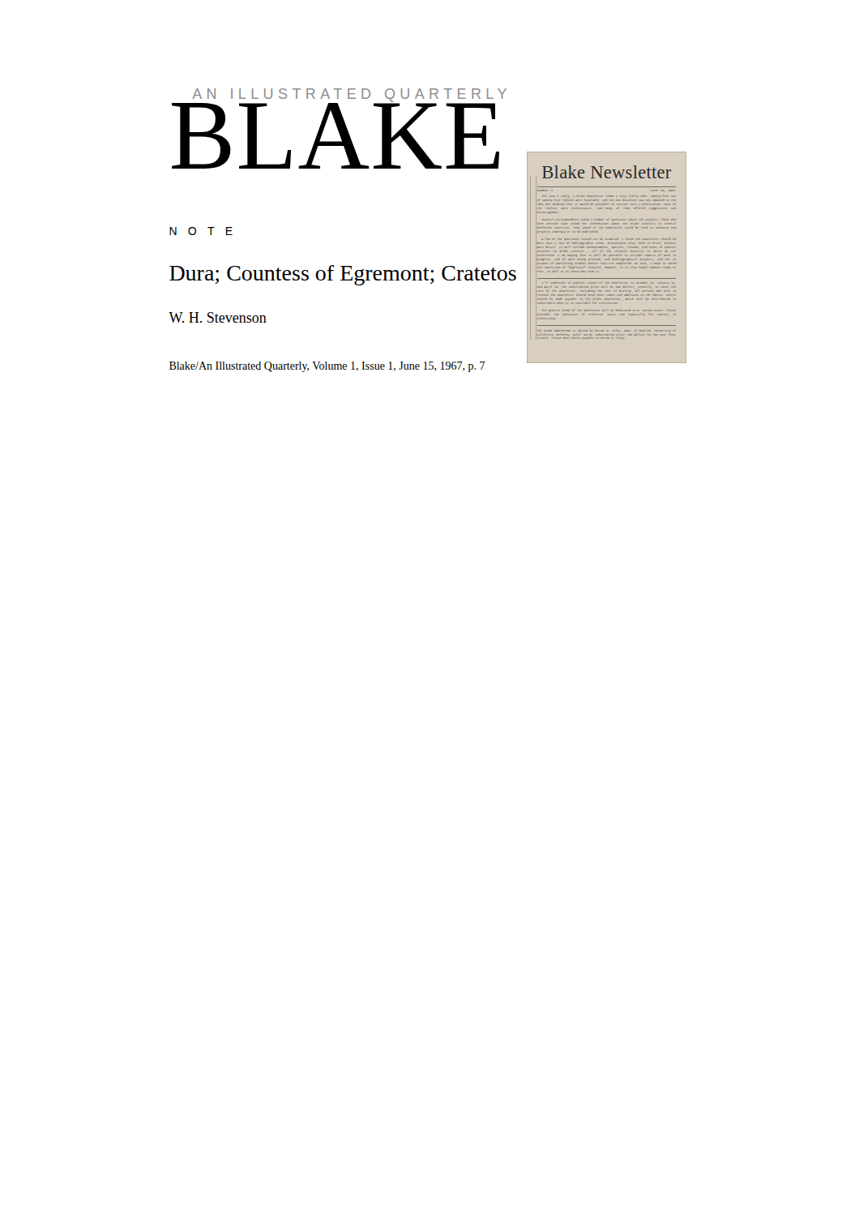AN ILLUSTRATED QUARTERLY
BLAKE
NOTE
Dura; Countess of Egremont; Cratetos
W. H. Stevenson
Blake/An Illustrated Quarterly, Volume 1, Issue 1, June 15, 1967, p. 7
Blake Newsletter
Number 1 June 15, 1967
The June 1 reply, a Blake Newsletter seems a very likely idea. Twenty-four out of twenty-five replies were favorable, and the one dissenter was not opposed to the idea but doubted that it would be possible to sustain such a publication. Most of the replies were enthusiastic, and many of them offered suggestions and encouragement.
Several correspondents asked a number of questions about the project. Those who have written have asked for information about the Blake scholars in several different countries. They asked if the Newsletter could be used to announce new projects underway or to be published.
A few of the questions raised can be answered. I think the Newsletter should be more than a list of bibliographic items. Discussions also, even in brief, without more detail. It will include announcements, queries, reviews, and notes of special interest to Blake scholars — all of the relevant material in which we are interested. I am hoping that it will be possible to include reports of work in progress, and of work being planned, and bibliographical projects, and not an account of publishing studies before they are completed. As such, I hope to avoid the repetition of "duplicate" research. However, it is also hoped someone reads or that, as well as to those who read it.
I'll undertake to publish issues of the Newsletter in October 15, January 15, and April 15. The subscription price will be two dollars, annually, to cover the cost of the Newsletter, including the cost of mailing. All persons who wish to receive the Newsletter should send their names and addresses to the editor. Checks should be made payable to the Blake Newsletter, which will be distributed to subscribers when it is available for circulation.
The general theme of the Newsletter will be dedicated to W. Harvey Davis. Please consider the questions of Professor Davis and especially his contact to scholarship.
The BLAKE NEWSLETTER is edited by Morton D. Paley, Dept. of English, University of California, Berkeley, Calif. 94720. Subscription price: two dollars for one year (four issues). Please make checks payable to Morton D. Paley.